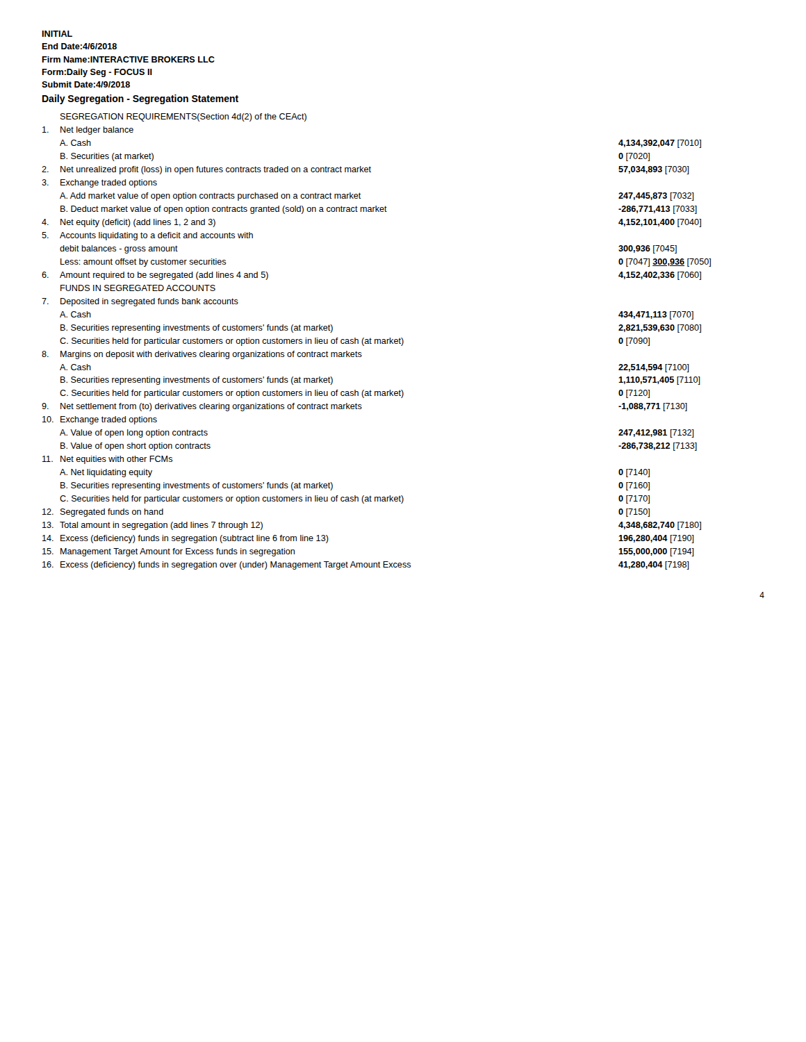INITIAL
End Date:4/6/2018
Firm Name:INTERACTIVE BROKERS LLC
Form:Daily Seg - FOCUS II
Submit Date:4/9/2018
Daily Segregation - Segregation Statement
| | SEGREGATION REQUIREMENTS(Section 4d(2) of the CEAct) | |
| 1. | Net ledger balance | |
| | A. Cash | 4,134,392,047 [7010] |
| | B. Securities (at market) | 0 [7020] |
| 2. | Net unrealized profit (loss) in open futures contracts traded on a contract market | 57,034,893 [7030] |
| 3. | Exchange traded options | |
| | A. Add market value of open option contracts purchased on a contract market | 247,445,873 [7032] |
| | B. Deduct market value of open option contracts granted (sold) on a contract market | -286,771,413 [7033] |
| 4. | Net equity (deficit) (add lines 1, 2 and 3) | 4,152,101,400 [7040] |
| 5. | Accounts liquidating to a deficit and accounts with | |
| | debit balances - gross amount | 300,936 [7045] |
| | Less: amount offset by customer securities | 0 [7047] 300,936 [7050] |
| 6. | Amount required to be segregated (add lines 4 and 5) | 4,152,402,336 [7060] |
| | FUNDS IN SEGREGATED ACCOUNTS | |
| 7. | Deposited in segregated funds bank accounts | |
| | A. Cash | 434,471,113 [7070] |
| | B. Securities representing investments of customers' funds (at market) | 2,821,539,630 [7080] |
| | C. Securities held for particular customers or option customers in lieu of cash (at market) | 0 [7090] |
| 8. | Margins on deposit with derivatives clearing organizations of contract markets | |
| | A. Cash | 22,514,594 [7100] |
| | B. Securities representing investments of customers' funds (at market) | 1,110,571,405 [7110] |
| | C. Securities held for particular customers or option customers in lieu of cash (at market) | 0 [7120] |
| 9. | Net settlement from (to) derivatives clearing organizations of contract markets | -1,088,771 [7130] |
| 10. | Exchange traded options | |
| | A. Value of open long option contracts | 247,412,981 [7132] |
| | B. Value of open short option contracts | -286,738,212 [7133] |
| 11. | Net equities with other FCMs | |
| | A. Net liquidating equity | 0 [7140] |
| | B. Securities representing investments of customers' funds (at market) | 0 [7160] |
| | C. Securities held for particular customers or option customers in lieu of cash (at market) | 0 [7170] |
| 12. | Segregated funds on hand | 0 [7150] |
| 13. | Total amount in segregation (add lines 7 through 12) | 4,348,682,740 [7180] |
| 14. | Excess (deficiency) funds in segregation (subtract line 6 from line 13) | 196,280,404 [7190] |
| 15. | Management Target Amount for Excess funds in segregation | 155,000,000 [7194] |
| 16. | Excess (deficiency) funds in segregation over (under) Management Target Amount Excess | 41,280,404 [7198] |
4